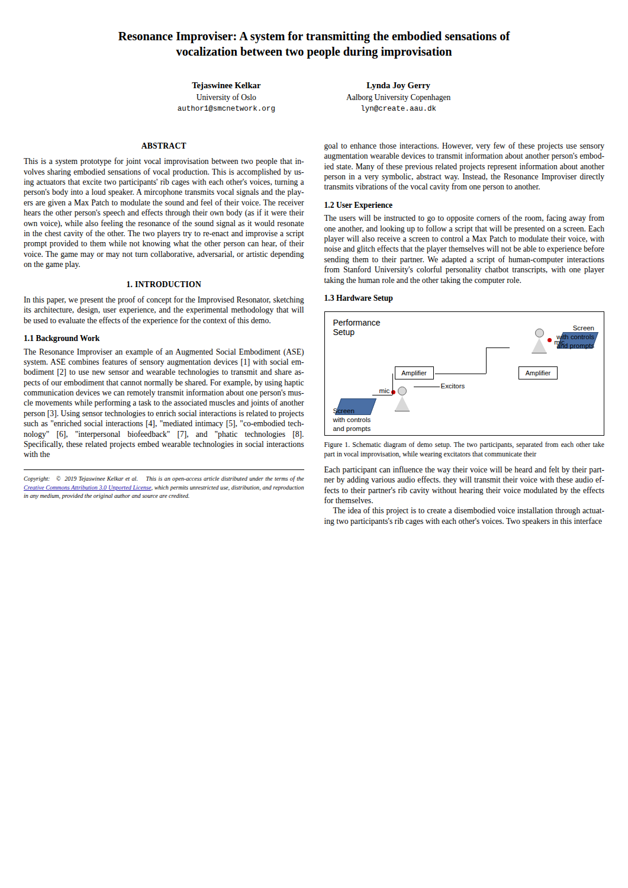Resonance Improviser: A system for transmitting the embodied sensations of
vocalization between two people during improvisation
Tejaswinee Kelkar
University of Oslo
author1@smcnetwork.org
Lynda Joy Gerry
Aalborg University Copenhagen
lyn@create.aau.dk
ABSTRACT
This is a system prototype for joint vocal improvisation between two people that involves sharing embodied sensations of vocal production. This is accomplished by using actuators that excite two participants' rib cages with each other's voices, turning a person's body into a loud speaker. A mircophone transmits vocal signals and the players are given a Max Patch to modulate the sound and feel of their voice. The receiver hears the other person's speech and effects through their own body (as if it were their own voice), while also feeling the resonance of the sound signal as it would resonate in the chest cavity of the other. The two players try to re-enact and improvise a script prompt provided to them while not knowing what the other person can hear, of their voice. The game may or may not turn collaborative, adversarial, or artistic depending on the game play.
1. INTRODUCTION
In this paper, we present the proof of concept for the Improvised Resonator, sketching its architecture, design, user experience, and the experimental methodology that will be used to evaluate the effects of the experience for the context of this demo.
1.1 Background Work
The Resonance Improviser an example of an Augmented Social Embodiment (ASE) system. ASE combines features of sensory augmentation devices [1] with social embodiment [2] to use new sensor and wearable technologies to transmit and share aspects of our embodiment that cannot normally be shared. For example, by using haptic communication devices we can remotely transmit information about one person's muscle movements while performing a task to the associated muscles and joints of another person [3]. Using sensor technologies to enrich social interactions is related to projects such as "enriched social interactions [4], "mediated intimacy [5], "co-embodied technology" [6], "interpersonal biofeedback" [7], and "phatic technologies [8]. Specifically, these related projects embed wearable technologies in social interactions with the
Copyright: © 2019 Tejaswinee Kelkar et al. This is an open-access article distributed under the terms of the Creative Commons Attribution 3.0 Unported License, which permits unrestricted use, distribution, and reproduction in any medium, provided the original author and source are credited.
goal to enhance those interactions. However, very few of these projects use sensory augmentation wearable devices to transmit information about another person's embodied state. Many of these previous related projects represent information about another person in a very symbolic, abstract way. Instead, the Resonance Improviser directly transmits vibrations of the vocal cavity from one person to another.
1.2 User Experience
The users will be instructed to go to opposite corners of the room, facing away from one another, and looking up to follow a script that will be presented on a screen. Each player will also receive a screen to control a Max Patch to modulate their voice, with noise and glitch effects that the player themselves will not be able to experience before sending them to their partner. We adapted a script of human-computer interactions from Stanford University's colorful personality chatbot transcripts, with one player taking the human role and the other taking the computer role.
1.3 Hardware Setup
Performance
Setup
Screen
with controls
and prompts
mic
Amplifier
Amplifier
Excitors
mic
Screen
with controls
and prompts
Figure 1. Schematic diagram of demo setup. The two participants, separated from each other take part in vocal improvisation, while wearing excitators that communicate their
Each participant can influence the way their voice will be heard and felt by their partner by adding various audio effects. they will transmit their voice with these audio effects to their partner's rib cavity without hearing their voice modulated by the effects for themselves.
The idea of this project is to create a disembodied voice installation through actuating two participants's rib cages with each other's voices. Two speakers in this interface